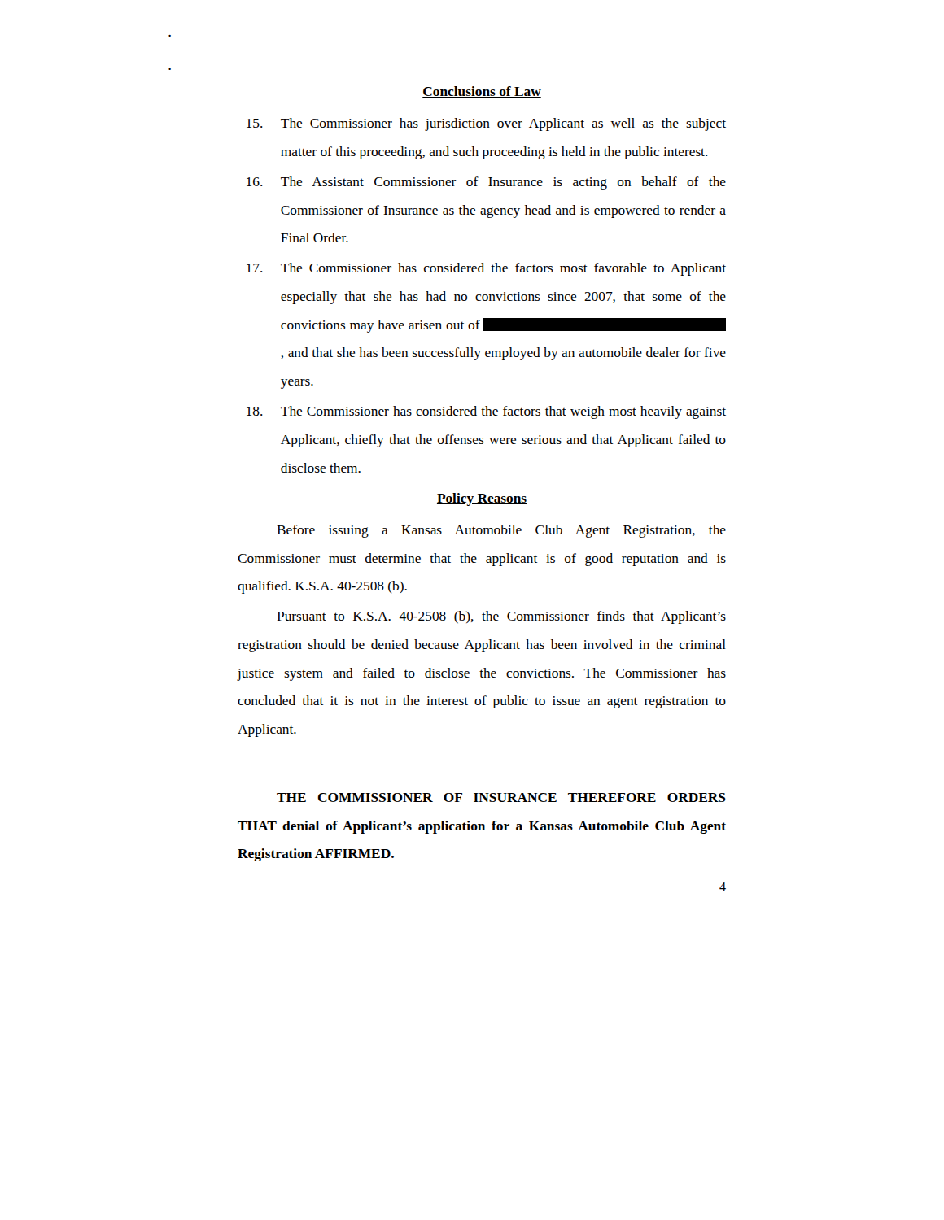·
·
Conclusions of Law
The Commissioner has jurisdiction over Applicant as well as the subject matter of this proceeding, and such proceeding is held in the public interest.
The Assistant Commissioner of Insurance is acting on behalf of the Commissioner of Insurance as the agency head and is empowered to render a Final Order.
The Commissioner has considered the factors most favorable to Applicant especially that she has had no convictions since 2007, that some of the convictions may have arisen out of , and that she has been successfully employed by an automobile dealer for five years.
The Commissioner has considered the factors that weigh most heavily against Applicant, chiefly that the offenses were serious and that Applicant failed to disclose them.
Policy Reasons
Before issuing a Kansas Automobile Club Agent Registration, the Commissioner must determine that the applicant is of good reputation and is qualified. K.S.A. 40-2508 (b).
Pursuant to K.S.A. 40-2508 (b), the Commissioner finds that Applicant’s registration should be denied because Applicant has been involved in the criminal justice system and failed to disclose the convictions. The Commissioner has concluded that it is not in the interest of public to issue an agent registration to Applicant.
THE COMMISSIONER OF INSURANCE THEREFORE ORDERS THAT denial of Applicant’s application for a Kansas Automobile Club Agent Registration AFFIRMED.
4